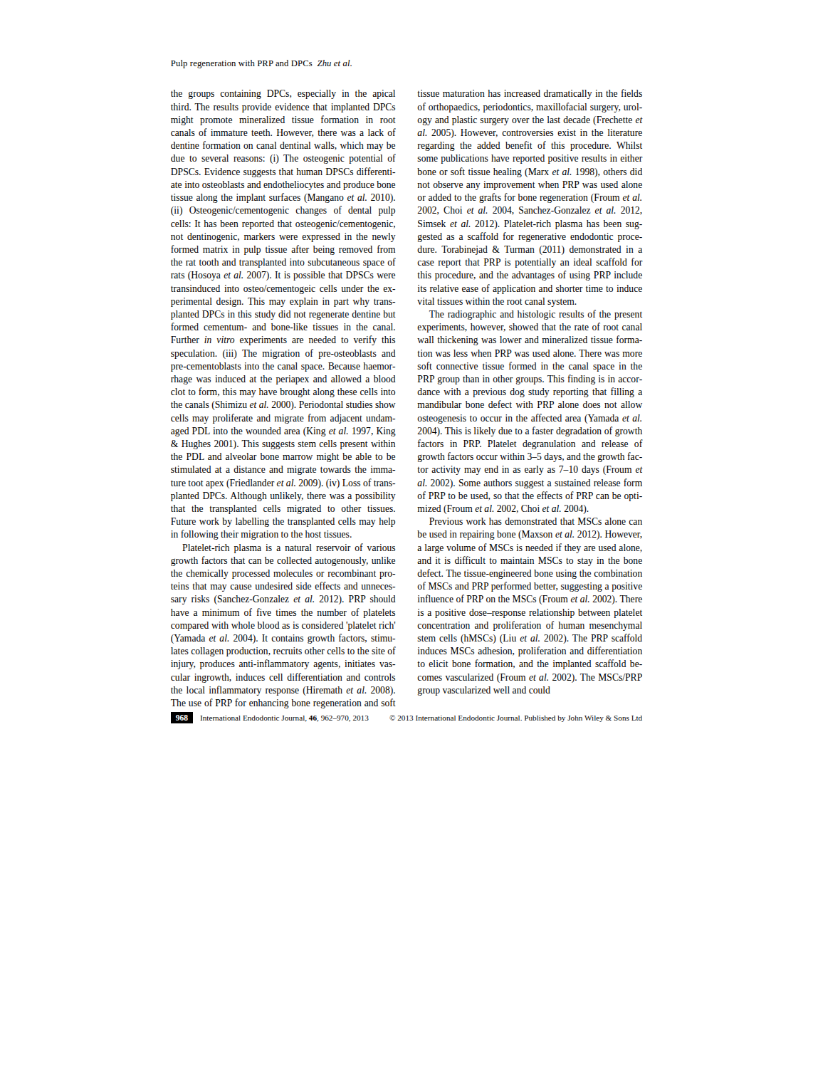Pulp regeneration with PRP and DPCs Zhu et al.
the groups containing DPCs, especially in the apical third. The results provide evidence that implanted DPCs might promote mineralized tissue formation in root canals of immature teeth. However, there was a lack of dentine formation on canal dentinal walls, which may be due to several reasons: (i) The osteogenic potential of DPSCs. Evidence suggests that human DPSCs differentiate into osteoblasts and endotheliocytes and produce bone tissue along the implant surfaces (Mangano et al. 2010). (ii) Osteogenic/cementogenic changes of dental pulp cells: It has been reported that osteogenic/cementogenic, not dentinogenic, markers were expressed in the newly formed matrix in pulp tissue after being removed from the rat tooth and transplanted into subcutaneous space of rats (Hosoya et al. 2007). It is possible that DPSCs were transinduced into osteo/cementogeic cells under the experimental design. This may explain in part why transplanted DPCs in this study did not regenerate dentine but formed cementum- and bone-like tissues in the canal. Further in vitro experiments are needed to verify this speculation. (iii) The migration of pre-osteoblasts and pre-cementoblasts into the canal space. Because haemorrhage was induced at the periapex and allowed a blood clot to form, this may have brought along these cells into the canals (Shimizu et al. 2000). Periodontal studies show cells may proliferate and migrate from adjacent undamaged PDL into the wounded area (King et al. 1997, King & Hughes 2001). This suggests stem cells present within the PDL and alveolar bone marrow might be able to be stimulated at a distance and migrate towards the immature toot apex (Friedlander et al. 2009). (iv) Loss of transplanted DPCs. Although unlikely, there was a possibility that the transplanted cells migrated to other tissues. Future work by labelling the transplanted cells may help in following their migration to the host tissues.
Platelet-rich plasma is a natural reservoir of various growth factors that can be collected autogenously, unlike the chemically processed molecules or recombinant proteins that may cause undesired side effects and unnecessary risks (Sanchez-Gonzalez et al. 2012). PRP should have a minimum of five times the number of platelets compared with whole blood as is considered 'platelet rich' (Yamada et al. 2004). It contains growth factors, stimulates collagen production, recruits other cells to the site of injury, produces anti-inflammatory agents, initiates vascular ingrowth, induces cell differentiation and controls the local inflammatory response (Hiremath et al. 2008). The use of PRP for enhancing bone regeneration and soft tissue maturation has increased dramatically in the fields of orthopaedics, periodontics, maxillofacial surgery, urology and plastic surgery over the last decade (Frechette et al. 2005). However, controversies exist in the literature regarding the added benefit of this procedure. Whilst some publications have reported positive results in either bone or soft tissue healing (Marx et al. 1998), others did not observe any improvement when PRP was used alone or added to the grafts for bone regeneration (Froum et al. 2002, Choi et al. 2004, Sanchez-Gonzalez et al. 2012, Simsek et al. 2012). Platelet-rich plasma has been suggested as a scaffold for regenerative endodontic procedure. Torabinejad & Turman (2011) demonstrated in a case report that PRP is potentially an ideal scaffold for this procedure, and the advantages of using PRP include its relative ease of application and shorter time to induce vital tissues within the root canal system.
The radiographic and histologic results of the present experiments, however, showed that the rate of root canal wall thickening was lower and mineralized tissue formation was less when PRP was used alone. There was more soft connective tissue formed in the canal space in the PRP group than in other groups. This finding is in accordance with a previous dog study reporting that filling a mandibular bone defect with PRP alone does not allow osteogenesis to occur in the affected area (Yamada et al. 2004). This is likely due to a faster degradation of growth factors in PRP. Platelet degranulation and release of growth factors occur within 3–5 days, and the growth factor activity may end in as early as 7–10 days (Froum et al. 2002). Some authors suggest a sustained release form of PRP to be used, so that the effects of PRP can be optimized (Froum et al. 2002, Choi et al. 2004).
Previous work has demonstrated that MSCs alone can be used in repairing bone (Maxson et al. 2012). However, a large volume of MSCs is needed if they are used alone, and it is difficult to maintain MSCs to stay in the bone defect. The tissue-engineered bone using the combination of MSCs and PRP performed better, suggesting a positive influence of PRP on the MSCs (Froum et al. 2002). There is a positive dose–response relationship between platelet concentration and proliferation of human mesenchymal stem cells (hMSCs) (Liu et al. 2002). The PRP scaffold induces MSCs adhesion, proliferation and differentiation to elicit bone formation, and the implanted scaffold becomes vascularized (Froum et al. 2002). The MSCs/PRP group vascularized well and could
968 International Endodontic Journal, 46, 962–970, 2013
© 2013 International Endodontic Journal. Published by John Wiley & Sons Ltd